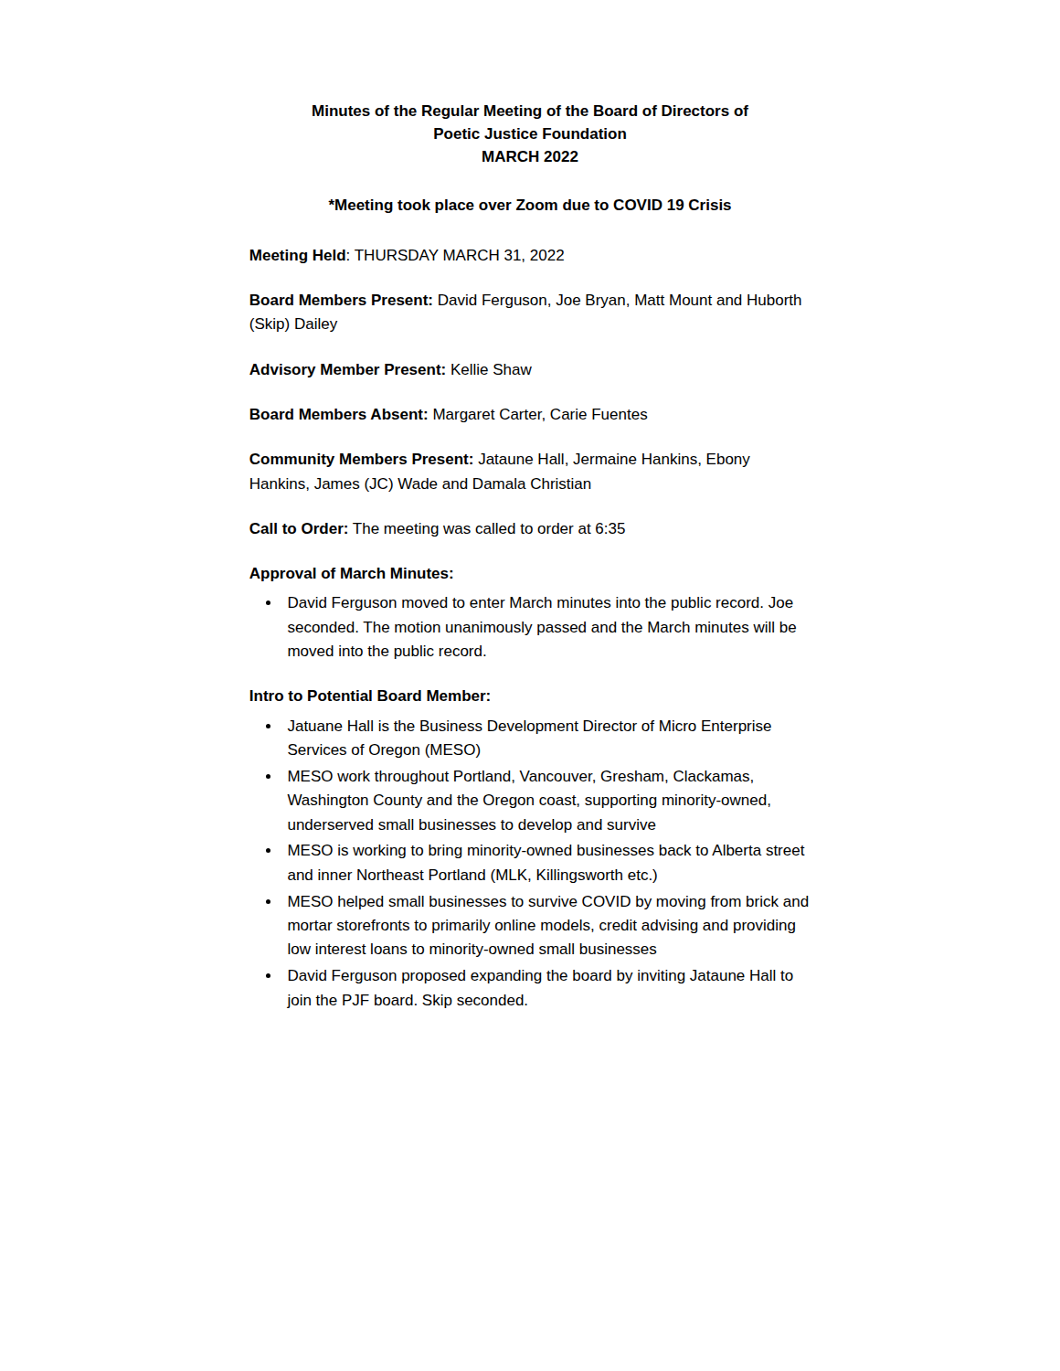Minutes of the Regular Meeting of the Board of Directors of Poetic Justice Foundation MARCH 2022
*Meeting took place over Zoom due to COVID 19 Crisis
Meeting Held: THURSDAY MARCH 31, 2022
Board Members Present: David Ferguson, Joe Bryan, Matt Mount and Huborth (Skip) Dailey
Advisory Member Present: Kellie Shaw
Board Members Absent: Margaret Carter, Carie Fuentes
Community Members Present: Jataune Hall, Jermaine Hankins, Ebony Hankins, James (JC) Wade and Damala Christian
Call to Order: The meeting was called to order at 6:35
Approval of March Minutes:
David Ferguson moved to enter March minutes into the public record. Joe seconded. The motion unanimously passed and the March minutes will be moved into the public record.
Intro to Potential Board Member:
Jatuane Hall is the Business Development Director of Micro Enterprise Services of Oregon (MESO)
MESO work throughout Portland, Vancouver, Gresham, Clackamas, Washington County and the Oregon coast, supporting minority-owned, underserved small businesses to develop and survive
MESO is working to bring minority-owned businesses back to Alberta street and inner Northeast Portland (MLK, Killingsworth etc.)
MESO helped small businesses to survive COVID by moving from brick and mortar storefronts to primarily online models, credit advising and providing low interest loans to minority-owned small businesses
David Ferguson proposed expanding the board by inviting Jataune Hall to join the PJF board. Skip seconded.